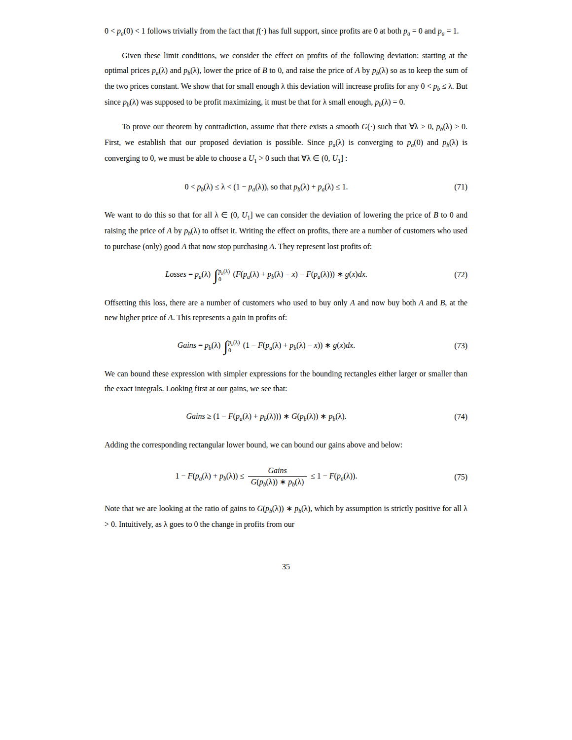0 < pa(0) < 1 follows trivially from the fact that f(·) has full support, since profits are 0 at both pa = 0 and pa = 1.
Given these limit conditions, we consider the effect on profits of the following deviation: starting at the optimal prices pa(λ) and pb(λ), lower the price of B to 0, and raise the price of A by pb(λ) so as to keep the sum of the two prices constant. We show that for small enough λ this deviation will increase profits for any 0 < pb ≤ λ. But since pb(λ) was supposed to be profit maximizing, it must be that for λ small enough, pb(λ) = 0.
To prove our theorem by contradiction, assume that there exists a smooth G(·) such that ∀λ > 0, pb(λ) > 0. First, we establish that our proposed deviation is possible. Since pa(λ) is converging to pa(0) and pb(λ) is converging to 0, we must be able to choose a U1 > 0 such that ∀λ ∈ (0, U1] :
0 < pb(λ) ≤ λ < (1 − pa(λ)), so that pb(λ) + pa(λ) ≤ 1.
(71)
We want to do this so that for all λ ∈ (0, U1] we can consider the deviation of lowering the price of B to 0 and raising the price of A by pb(λ) to offset it. Writing the effect on profits, there are a number of customers who used to purchase (only) good A that now stop purchasing A. They represent lost profits of:
Losses = pa(λ) ∫pb(λ) 0 (F(pa(λ) + pb(λ) − x) − F(pa(λ))) ∗ g(x)dx.
(72)
Offsetting this loss, there are a number of customers who used to buy only A and now buy both A and B, at the new higher price of A. This represents a gain in profits of:
Gains = pb(λ) ∫pb(λ) 0 (1 − F(pa(λ) + pb(λ) − x)) ∗ g(x)dx.
(73)
We can bound these expression with simpler expressions for the bounding rectangles either larger or smaller than the exact integrals. Looking first at our gains, we see that:
Gains ≥ (1 − F(pa(λ) + pb(λ))) ∗ G(pb(λ)) ∗ pb(λ).
(74)
Adding the corresponding rectangular lower bound, we can bound our gains above and below:
1 − F(pa(λ) + pb(λ)) ≤ Gains G(pb(λ)) ∗ pb(λ) ≤ 1 − F(pa(λ)).
(75)
Note that we are looking at the ratio of gains to G(pb(λ)) ∗ pb(λ), which by assumption is strictly positive for all λ > 0. Intuitively, as λ goes to 0 the change in profits from our
35